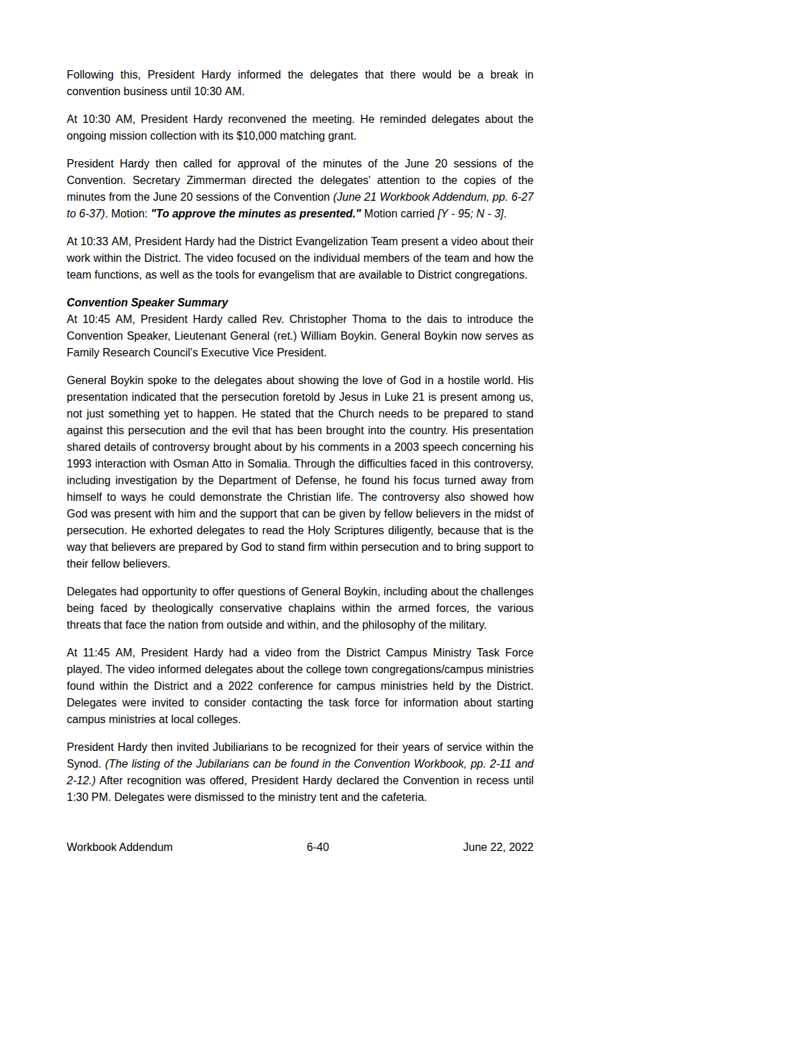Following this, President Hardy informed the delegates that there would be a break in convention business until 10:30 AM.
At 10:30 AM, President Hardy reconvened the meeting. He reminded delegates about the ongoing mission collection with its $10,000 matching grant.
President Hardy then called for approval of the minutes of the June 20 sessions of the Convention. Secretary Zimmerman directed the delegates' attention to the copies of the minutes from the June 20 sessions of the Convention (June 21 Workbook Addendum, pp. 6-27 to 6-37). Motion: "To approve the minutes as presented." Motion carried [Y - 95; N - 3].
At 10:33 AM, President Hardy had the District Evangelization Team present a video about their work within the District. The video focused on the individual members of the team and how the team functions, as well as the tools for evangelism that are available to District congregations.
Convention Speaker Summary
At 10:45 AM, President Hardy called Rev. Christopher Thoma to the dais to introduce the Convention Speaker, Lieutenant General (ret.) William Boykin. General Boykin now serves as Family Research Council's Executive Vice President.
General Boykin spoke to the delegates about showing the love of God in a hostile world. His presentation indicated that the persecution foretold by Jesus in Luke 21 is present among us, not just something yet to happen. He stated that the Church needs to be prepared to stand against this persecution and the evil that has been brought into the country. His presentation shared details of controversy brought about by his comments in a 2003 speech concerning his 1993 interaction with Osman Atto in Somalia. Through the difficulties faced in this controversy, including investigation by the Department of Defense, he found his focus turned away from himself to ways he could demonstrate the Christian life. The controversy also showed how God was present with him and the support that can be given by fellow believers in the midst of persecution. He exhorted delegates to read the Holy Scriptures diligently, because that is the way that believers are prepared by God to stand firm within persecution and to bring support to their fellow believers.
Delegates had opportunity to offer questions of General Boykin, including about the challenges being faced by theologically conservative chaplains within the armed forces, the various threats that face the nation from outside and within, and the philosophy of the military.
At 11:45 AM, President Hardy had a video from the District Campus Ministry Task Force played. The video informed delegates about the college town congregations/campus ministries found within the District and a 2022 conference for campus ministries held by the District. Delegates were invited to consider contacting the task force for information about starting campus ministries at local colleges.
President Hardy then invited Jubiliarians to be recognized for their years of service within the Synod. (The listing of the Jubilarians can be found in the Convention Workbook, pp. 2-11 and 2-12.) After recognition was offered, President Hardy declared the Convention in recess until 1:30 PM. Delegates were dismissed to the ministry tent and the cafeteria.
Workbook Addendum 6-40 June 22, 2022